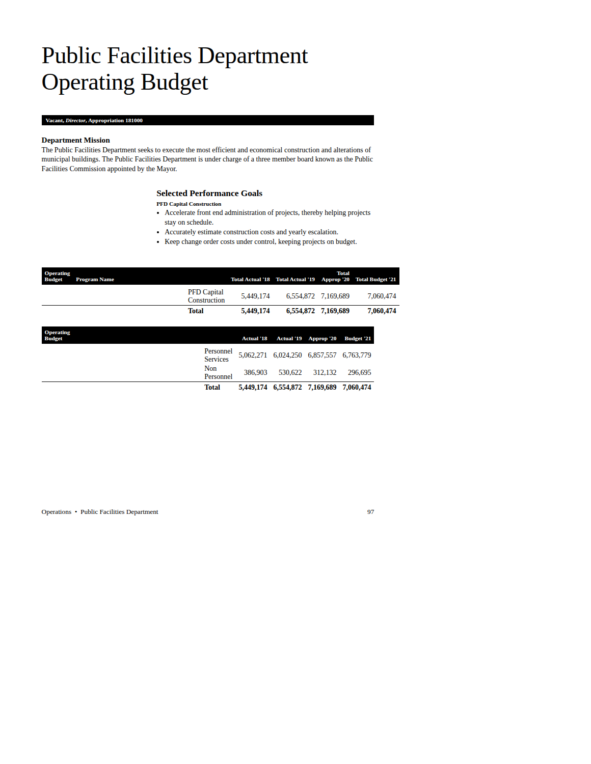Public Facilities Department Operating Budget
Vacant, Director, Appropriation 181000
Department Mission
The Public Facilities Department seeks to execute the most efficient and economical construction and alterations of municipal buildings. The Public Facilities Department is under charge of a three member board known as the Public Facilities Commission appointed by the Mayor.
Selected Performance Goals
PFD Capital Construction
Accelerate front end administration of projects, thereby helping projects stay on schedule.
Accurately estimate construction costs and yearly escalation.
Keep change order costs under control, keeping projects on budget.
| Operating Budget | Program Name | Total Actual '18 | Total Actual '19 | Total Approp '20 | Total Budget '21 |
| --- | --- | --- | --- | --- | --- |
| | PFD Capital Construction | 5,449,174 | 6,554,872 | 7,169,689 | 7,060,474 |
| | Total | 5,449,174 | 6,554,872 | 7,169,689 | 7,060,474 |
| Operating Budget | | Actual '18 | Actual '19 | Approp '20 | Budget '21 |
| --- | --- | --- | --- | --- | --- |
| | Personnel Services | 5,062,271 | 6,024,250 | 6,857,557 | 6,763,779 |
| | Non Personnel | 386,903 | 530,622 | 312,132 | 296,695 |
| | Total | 5,449,174 | 6,554,872 | 7,169,689 | 7,060,474 |
Operations • Public Facilities Department 97